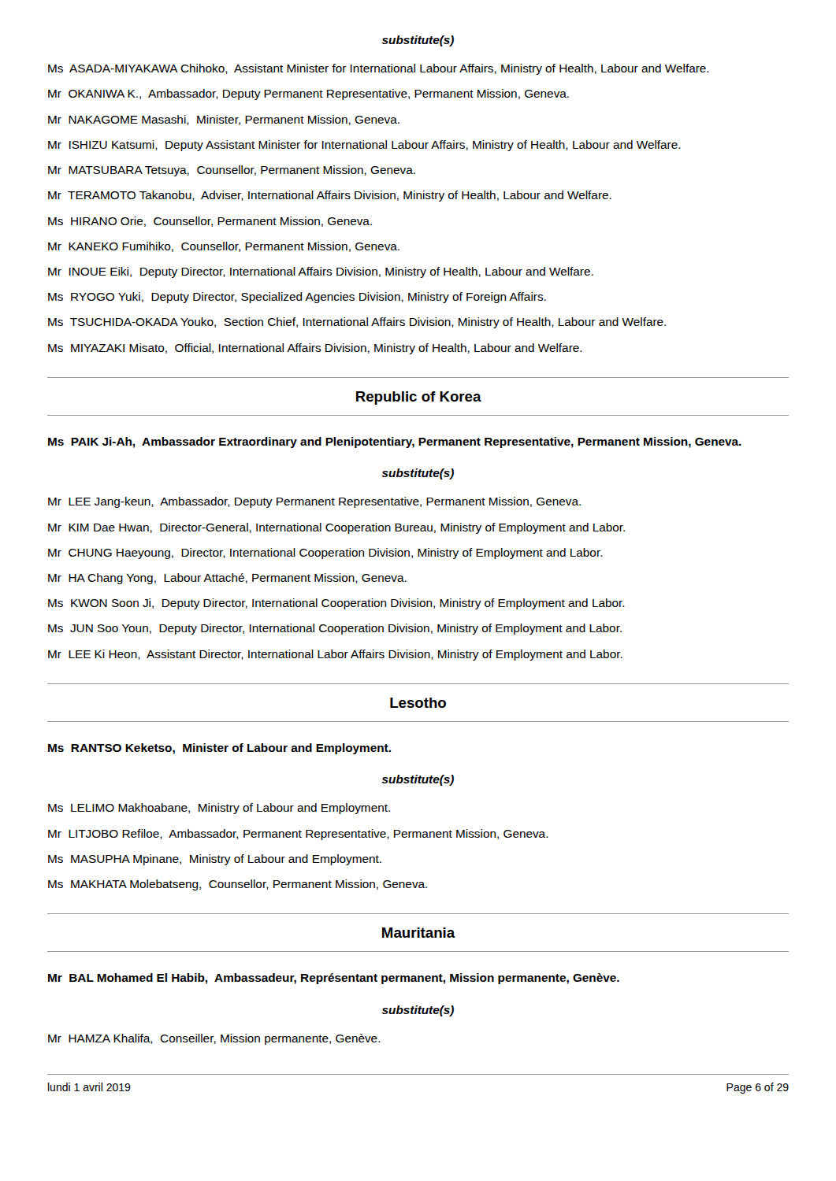substitute(s)
Ms ASADA-MIYAKAWA Chihoko, Assistant Minister for International Labour Affairs, Ministry of Health, Labour and Welfare.
Mr OKANIWA K., Ambassador, Deputy Permanent Representative, Permanent Mission, Geneva.
Mr NAKAGOME Masashi, Minister, Permanent Mission, Geneva.
Mr ISHIZU Katsumi, Deputy Assistant Minister for International Labour Affairs, Ministry of Health, Labour and Welfare.
Mr MATSUBARA Tetsuya, Counsellor, Permanent Mission, Geneva.
Mr TERAMOTO Takanobu, Adviser, International Affairs Division, Ministry of Health, Labour and Welfare.
Ms HIRANO Orie, Counsellor, Permanent Mission, Geneva.
Mr KANEKO Fumihiko, Counsellor, Permanent Mission, Geneva.
Mr INOUE Eiki, Deputy Director, International Affairs Division, Ministry of Health, Labour and Welfare.
Ms RYOGO Yuki, Deputy Director, Specialized Agencies Division, Ministry of Foreign Affairs.
Ms TSUCHIDA-OKADA Youko, Section Chief, International Affairs Division, Ministry of Health, Labour and Welfare.
Ms MIYAZAKI Misato, Official, International Affairs Division, Ministry of Health, Labour and Welfare.
Republic of Korea
Ms PAIK Ji-Ah, Ambassador Extraordinary and Plenipotentiary, Permanent Representative, Permanent Mission, Geneva.
substitute(s)
Mr LEE Jang-keun, Ambassador, Deputy Permanent Representative, Permanent Mission, Geneva.
Mr KIM Dae Hwan, Director-General, International Cooperation Bureau, Ministry of Employment and Labor.
Mr CHUNG Haeyoung, Director, International Cooperation Division, Ministry of Employment and Labor.
Mr HA Chang Yong, Labour Attaché, Permanent Mission, Geneva.
Ms KWON Soon Ji, Deputy Director, International Cooperation Division, Ministry of Employment and Labor.
Ms JUN Soo Youn, Deputy Director, International Cooperation Division, Ministry of Employment and Labor.
Mr LEE Ki Heon, Assistant Director, International Labor Affairs Division, Ministry of Employment and Labor.
Lesotho
Ms RANTSO Keketso, Minister of Labour and Employment.
substitute(s)
Ms LELIMO Makhoabane, Ministry of Labour and Employment.
Mr LITJOBO Refiloe, Ambassador, Permanent Representative, Permanent Mission, Geneva.
Ms MASUPHA Mpinane, Ministry of Labour and Employment.
Ms MAKHATA Molebatseng, Counsellor, Permanent Mission, Geneva.
Mauritania
Mr BAL Mohamed El Habib, Ambassadeur, Représentant permanent, Mission permanente, Genève.
substitute(s)
Mr HAMZA Khalifa, Conseiller, Mission permanente, Genève.
lundi 1 avril 2019 Page 6 of 29